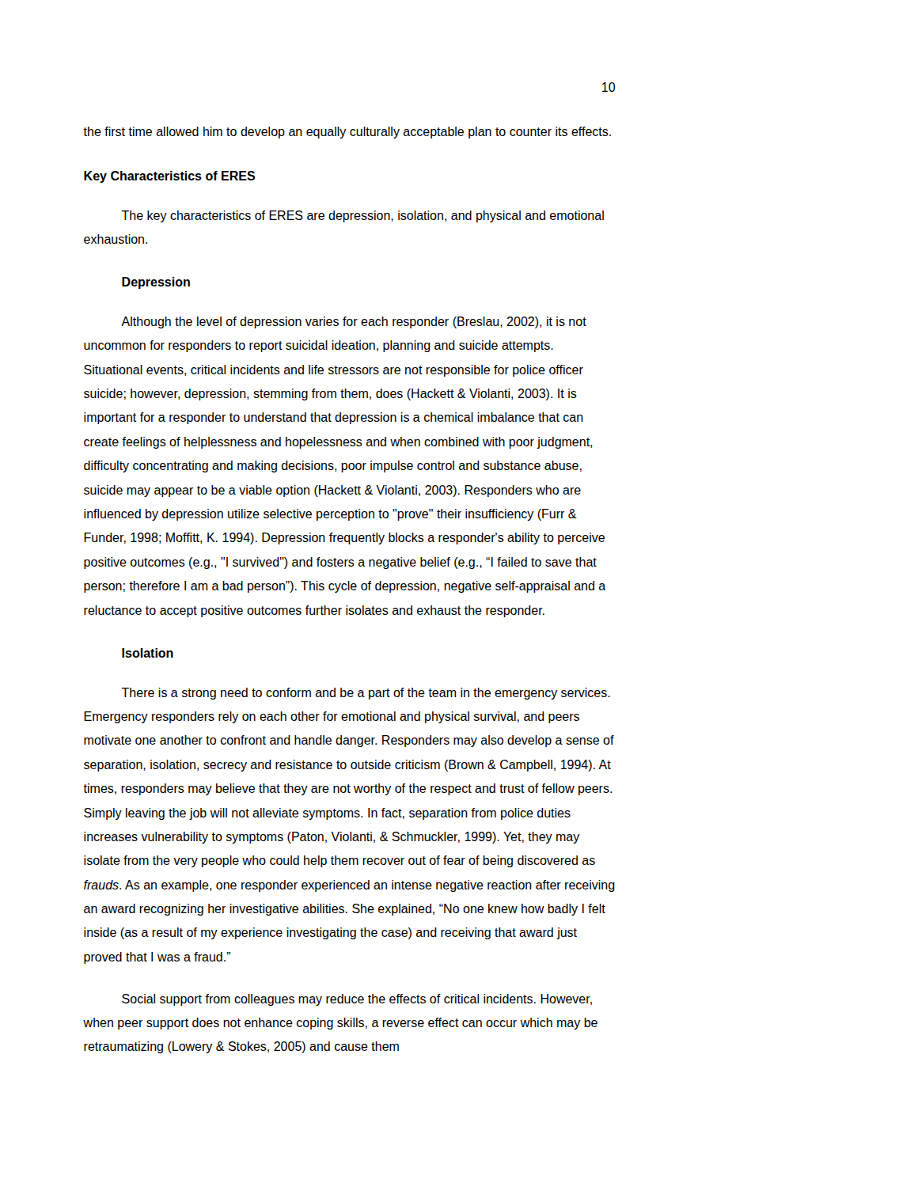10
the first time allowed him to develop an equally culturally acceptable plan to counter its effects.
Key Characteristics of ERES
The key characteristics of ERES are depression, isolation, and physical and emotional exhaustion.
Depression
Although the level of depression varies for each responder (Breslau, 2002), it is not uncommon for responders to report suicidal ideation, planning and suicide attempts. Situational events, critical incidents and life stressors are not responsible for police officer suicide; however, depression, stemming from them, does (Hackett & Violanti, 2003). It is important for a responder to understand that depression is a chemical imbalance that can create feelings of helplessness and hopelessness and when combined with poor judgment, difficulty concentrating and making decisions, poor impulse control and substance abuse, suicide may appear to be a viable option (Hackett & Violanti, 2003). Responders who are influenced by depression utilize selective perception to "prove" their insufficiency (Furr & Funder, 1998; Moffitt, K. 1994). Depression frequently blocks a responder's ability to perceive positive outcomes (e.g., "I survived") and fosters a negative belief (e.g., “I failed to save that person; therefore I am a bad person”). This cycle of depression, negative self-appraisal and a reluctance to accept positive outcomes further isolates and exhaust the responder.
Isolation
There is a strong need to conform and be a part of the team in the emergency services. Emergency responders rely on each other for emotional and physical survival, and peers motivate one another to confront and handle danger. Responders may also develop a sense of separation, isolation, secrecy and resistance to outside criticism (Brown & Campbell, 1994). At times, responders may believe that they are not worthy of the respect and trust of fellow peers. Simply leaving the job will not alleviate symptoms. In fact, separation from police duties increases vulnerability to symptoms (Paton, Violanti, & Schmuckler, 1999). Yet, they may isolate from the very people who could help them recover out of fear of being discovered as frauds. As an example, one responder experienced an intense negative reaction after receiving an award recognizing her investigative abilities. She explained, “No one knew how badly I felt inside (as a result of my experience investigating the case) and receiving that award just proved that I was a fraud.”
Social support from colleagues may reduce the effects of critical incidents. However, when peer support does not enhance coping skills, a reverse effect can occur which may be retraumatizing (Lowery & Stokes, 2005) and cause them